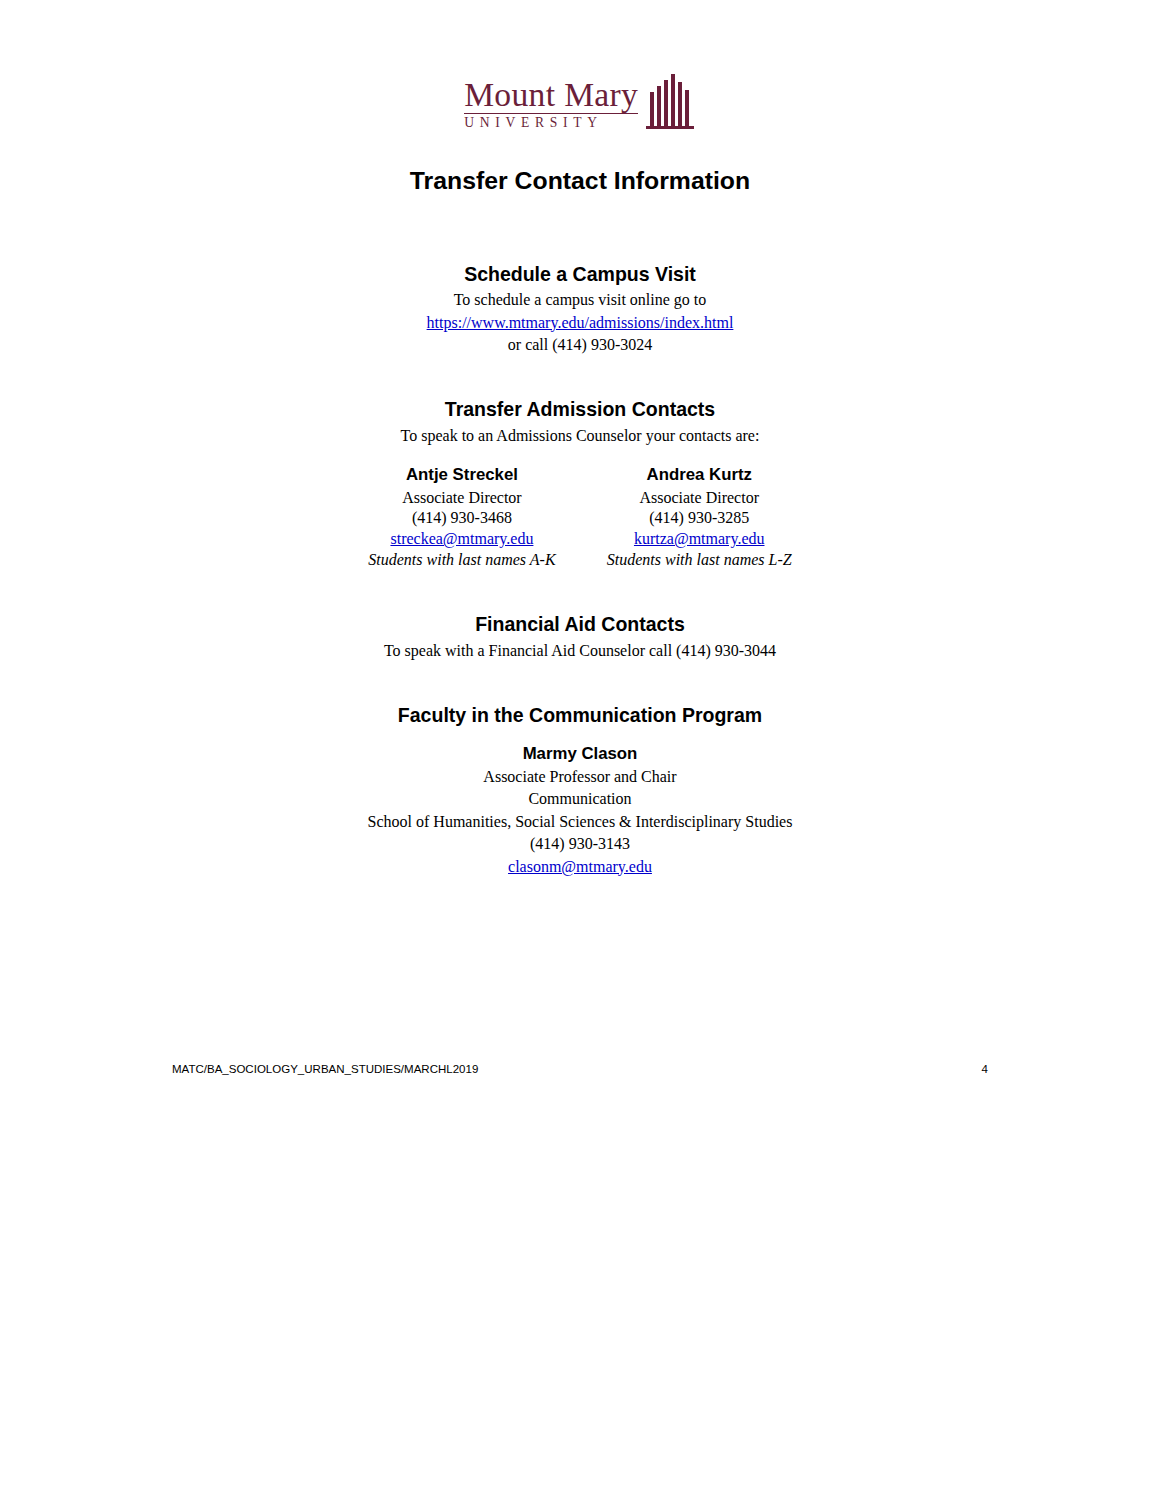Mount Mary UNIVERSITY
Transfer Contact Information
Schedule a Campus Visit
To schedule a campus visit online go to
https://www.mtmary.edu/admissions/index.html
or call (414) 930-3024
Transfer Admission Contacts
To speak to an Admissions Counselor your contacts are:
| Antje Streckel Associate Director (414) 930-3468 streckea@mtmary.edu Students with last names A-K | Andrea Kurtz Associate Director (414) 930-3285 kurtza@mtmary.edu Students with last names L-Z |
Financial Aid Contacts
To speak with a Financial Aid Counselor call (414) 930-3044
Faculty in the Communication Program
Marmy Clason
Associate Professor and Chair
Communication
School of Humanities, Social Sciences & Interdisciplinary Studies
(414) 930-3143
clasonm@mtmary.edu
MATC/BA_SOCIOLOGY_URBAN_STUDIES/MARCHL2019 4